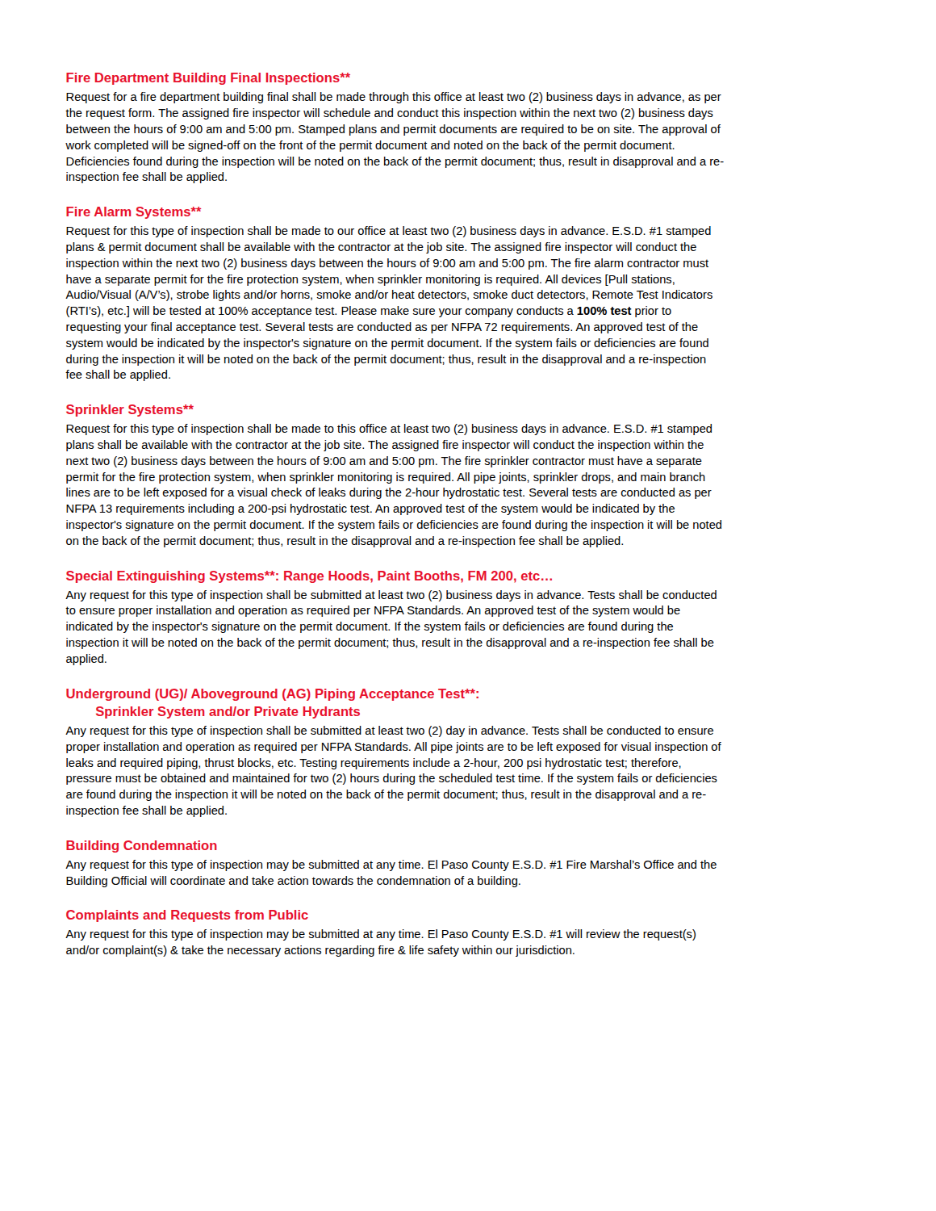Fire Department Building Final Inspections**
Request for a fire department building final shall be made through this office at least two (2) business days in advance, as per the request form. The assigned fire inspector will schedule and conduct this inspection within the next two (2) business days between the hours of 9:00 am and 5:00 pm. Stamped plans and permit documents are required to be on site. The approval of work completed will be signed-off on the front of the permit document and noted on the back of the permit document. Deficiencies found during the inspection will be noted on the back of the permit document; thus, result in disapproval and a re-inspection fee shall be applied.
Fire Alarm Systems**
Request for this type of inspection shall be made to our office at least two (2) business days in advance. E.S.D. #1 stamped plans & permit document shall be available with the contractor at the job site. The assigned fire inspector will conduct the inspection within the next two (2) business days between the hours of 9:00 am and 5:00 pm. The fire alarm contractor must have a separate permit for the fire protection system, when sprinkler monitoring is required. All devices [Pull stations, Audio/Visual (A/V’s), strobe lights and/or horns, smoke and/or heat detectors, smoke duct detectors, Remote Test Indicators (RTI’s), etc.] will be tested at 100% acceptance test. Please make sure your company conducts a 100% test prior to requesting your final acceptance test. Several tests are conducted as per NFPA 72 requirements. An approved test of the system would be indicated by the inspector's signature on the permit document. If the system fails or deficiencies are found during the inspection it will be noted on the back of the permit document; thus, result in the disapproval and a re-inspection fee shall be applied.
Sprinkler Systems**
Request for this type of inspection shall be made to this office at least two (2) business days in advance. E.S.D. #1 stamped plans shall be available with the contractor at the job site. The assigned fire inspector will conduct the inspection within the next two (2) business days between the hours of 9:00 am and 5:00 pm. The fire sprinkler contractor must have a separate permit for the fire protection system, when sprinkler monitoring is required. All pipe joints, sprinkler drops, and main branch lines are to be left exposed for a visual check of leaks during the 2-hour hydrostatic test. Several tests are conducted as per NFPA 13 requirements including a 200-psi hydrostatic test. An approved test of the system would be indicated by the inspector's signature on the permit document. If the system fails or deficiencies are found during the inspection it will be noted on the back of the permit document; thus, result in the disapproval and a re-inspection fee shall be applied.
Special Extinguishing Systems**: Range Hoods, Paint Booths, FM 200, etc…
Any request for this type of inspection shall be submitted at least two (2) business days in advance. Tests shall be conducted to ensure proper installation and operation as required per NFPA Standards. An approved test of the system would be indicated by the inspector's signature on the permit document. If the system fails or deficiencies are found during the inspection it will be noted on the back of the permit document; thus, result in the disapproval and a re-inspection fee shall be applied.
Underground (UG)/ Aboveground (AG) Piping Acceptance Test**:Sprinkler System and/or Private Hydrants
Any request for this type of inspection shall be submitted at least two (2) day in advance. Tests shall be conducted to ensure proper installation and operation as required per NFPA Standards. All pipe joints are to be left exposed for visual inspection of leaks and required piping, thrust blocks, etc. Testing requirements include a 2-hour, 200 psi hydrostatic test; therefore, pressure must be obtained and maintained for two (2) hours during the scheduled test time. If the system fails or deficiencies are found during the inspection it will be noted on the back of the permit document; thus, result in the disapproval and a re-inspection fee shall be applied.
Building Condemnation
Any request for this type of inspection may be submitted at any time. El Paso County E.S.D. #1 Fire Marshal’s Office and the Building Official will coordinate and take action towards the condemnation of a building.
Complaints and Requests from Public
Any request for this type of inspection may be submitted at any time. El Paso County E.S.D. #1 will review the request(s) and/or complaint(s) & take the necessary actions regarding fire & life safety within our jurisdiction.